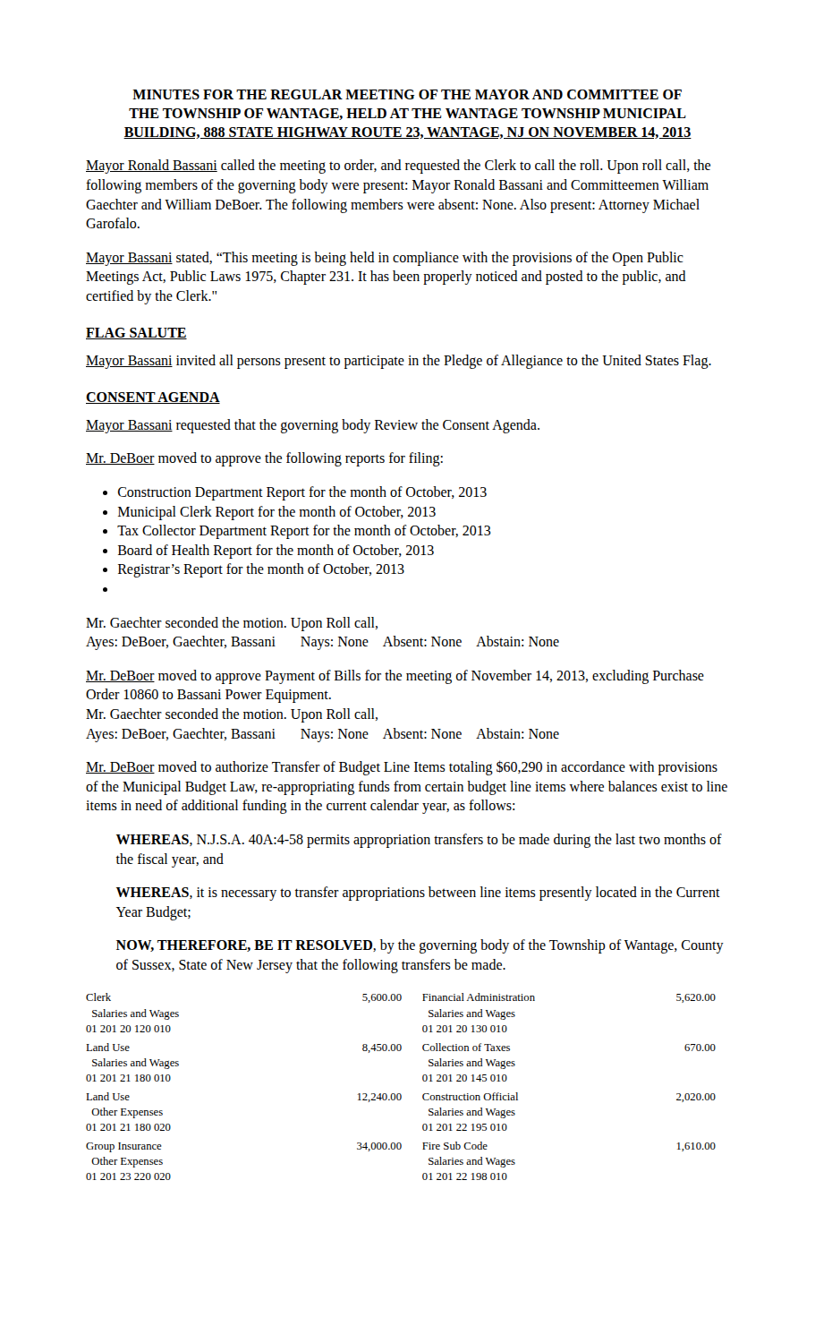MINUTES FOR THE REGULAR MEETING OF THE MAYOR AND COMMITTEE OF
THE TOWNSHIP OF WANTAGE, HELD AT THE WANTAGE TOWNSHIP MUNICIPAL
BUILDING, 888 STATE HIGHWAY ROUTE 23, WANTAGE, NJ ON NOVEMBER 14, 2013
Mayor Ronald Bassani called the meeting to order, and requested the Clerk to call the roll. Upon roll call, the following members of the governing body were present: Mayor Ronald Bassani and Committeemen William Gaechter and William DeBoer. The following members were absent: None. Also present: Attorney Michael Garofalo.
Mayor Bassani stated, “This meeting is being held in compliance with the provisions of the Open Public Meetings Act, Public Laws 1975, Chapter 231. It has been properly noticed and posted to the public, and certified by the Clerk."
FLAG SALUTE
Mayor Bassani invited all persons present to participate in the Pledge of Allegiance to the United States Flag.
CONSENT AGENDA
Mayor Bassani requested that the governing body Review the Consent Agenda.
Mr. DeBoer moved to approve the following reports for filing:
Construction Department Report for the month of October, 2013
Municipal Clerk Report for the month of October, 2013
Tax Collector Department Report for the month of October, 2013
Board of Health Report for the month of October, 2013
Registrar’s Report for the month of October, 2013
Mr. Gaechter seconded the motion. Upon Roll call,
Ayes: DeBoer, Gaechter, Bassani Nays: None Absent: None Abstain: None
Mr. DeBoer moved to approve Payment of Bills for the meeting of November 14, 2013, excluding Purchase Order 10860 to Bassani Power Equipment.
Mr. Gaechter seconded the motion. Upon Roll call,
Ayes: DeBoer, Gaechter, Bassani Nays: None Absent: None Abstain: None
Mr. DeBoer moved to authorize Transfer of Budget Line Items totaling $60,290 in accordance with provisions of the Municipal Budget Law, re-appropriating funds from certain budget line items where balances exist to line items in need of additional funding in the current calendar year, as follows:
WHEREAS, N.J.S.A. 40A:4-58 permits appropriation transfers to be made during the last two months of the fiscal year, and
WHEREAS, it is necessary to transfer appropriations between line items presently located in the Current Year Budget;
NOW, THEREFORE, BE IT RESOLVED, by the governing body of the Township of Wantage, County of Sussex, State of New Jersey that the following transfers be made.
| Clerk Salaries and Wages 01 201 20 120 010 | 5,600.00 | Financial Administration Salaries and Wages 01 201 20 130 010 | 5,620.00 |
| Land Use Salaries and Wages 01 201 21 180 010 | 8,450.00 | Collection of Taxes Salaries and Wages 01 201 20 145 010 | 670.00 |
| Land Use Other Expenses 01 201 21 180 020 | 12,240.00 | Construction Official Salaries and Wages 01 201 22 195 010 | 2,020.00 |
| Group Insurance Other Expenses 01 201 23 220 020 | 34,000.00 | Fire Sub Code Salaries and Wages 01 201 22 198 010 | 1,610.00 |